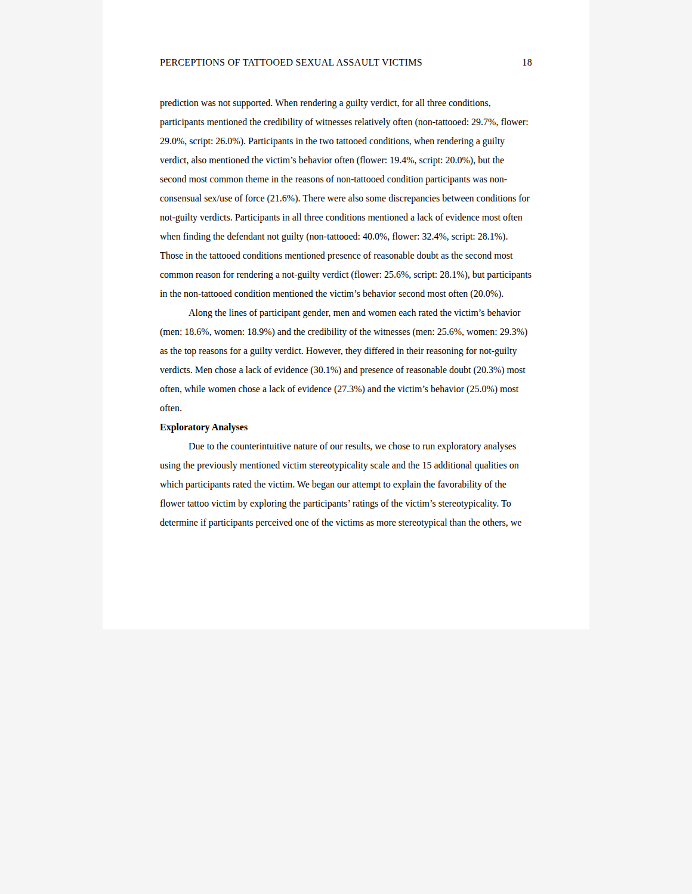Perceptions of Tattooed Sexual Assault Victims 18
prediction was not supported. When rendering a guilty verdict, for all three conditions, participants mentioned the credibility of witnesses relatively often (non-tattooed: 29.7%, flower: 29.0%, script: 26.0%). Participants in the two tattooed conditions, when rendering a guilty verdict, also mentioned the victim’s behavior often (flower: 19.4%, script: 20.0%), but the second most common theme in the reasons of non-tattooed condition participants was non-consensual sex/use of force (21.6%). There were also some discrepancies between conditions for not-guilty verdicts. Participants in all three conditions mentioned a lack of evidence most often when finding the defendant not guilty (non-tattooed: 40.0%, flower: 32.4%, script: 28.1%). Those in the tattooed conditions mentioned presence of reasonable doubt as the second most common reason for rendering a not-guilty verdict (flower: 25.6%, script: 28.1%), but participants in the non-tattooed condition mentioned the victim’s behavior second most often (20.0%).
Along the lines of participant gender, men and women each rated the victim’s behavior (men: 18.6%, women: 18.9%) and the credibility of the witnesses (men: 25.6%, women: 29.3%) as the top reasons for a guilty verdict. However, they differed in their reasoning for not-guilty verdicts. Men chose a lack of evidence (30.1%) and presence of reasonable doubt (20.3%) most often, while women chose a lack of evidence (27.3%) and the victim’s behavior (25.0%) most often.
Exploratory Analyses
Due to the counterintuitive nature of our results, we chose to run exploratory analyses using the previously mentioned victim stereotypicality scale and the 15 additional qualities on which participants rated the victim. We began our attempt to explain the favorability of the flower tattoo victim by exploring the participants’ ratings of the victim’s stereotypicality. To determine if participants perceived one of the victims as more stereotypical than the others, we